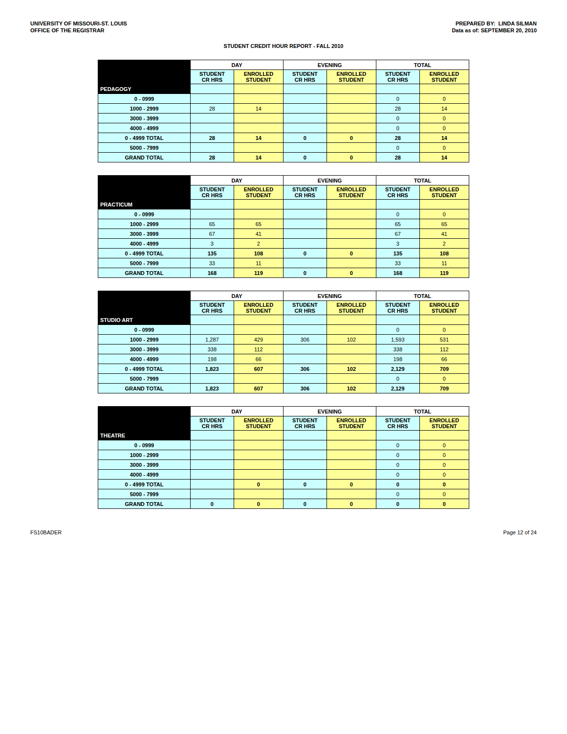| UNIVERSITY OF MISSOURI-ST. LOUIS | PREPARED BY: LINDA SILMAN |
| OFFICE OF THE REGISTRAR | Data as of: SEPTEMBER 20, 2010 |
STUDENT CREDIT HOUR REPORT - FALL 2010
| | DAY | EVENING | TOTAL |
| STUDENT CR HRS | ENROLLED STUDENT | STUDENT CR HRS | ENROLLED STUDENT | STUDENT CR HRS | ENROLLED STUDENT |
| PEDAGOGY | | | | | | |
| 0 - 0999 | | | | | 0 | 0 |
| 1000 - 2999 | 28 | 14 | | | 28 | 14 |
| 3000 - 3999 | | | | | 0 | 0 |
| 4000 - 4999 | | | | | 0 | 0 |
| 0 - 4999 TOTAL | 28 | 14 | 0 | 0 | 28 | 14 |
| 5000 - 7999 | | | | | 0 | 0 |
| GRAND TOTAL | 28 | 14 | 0 | 0 | 28 | 14 |
| | DAY | EVENING | TOTAL |
| STUDENT CR HRS | ENROLLED STUDENT | STUDENT CR HRS | ENROLLED STUDENT | STUDENT CR HRS | ENROLLED STUDENT |
| PRACTICUM | | | | | | |
| 0 - 0999 | | | | | 0 | 0 |
| 1000 - 2999 | 65 | 65 | | | 65 | 65 |
| 3000 - 3999 | 67 | 41 | | | 67 | 41 |
| 4000 - 4999 | 3 | 2 | | | 3 | 2 |
| 0 - 4999 TOTAL | 135 | 108 | 0 | 0 | 135 | 108 |
| 5000 - 7999 | 33 | 11 | | | 33 | 11 |
| GRAND TOTAL | 168 | 119 | 0 | 0 | 168 | 119 |
| | DAY | EVENING | TOTAL |
| STUDENT CR HRS | ENROLLED STUDENT | STUDENT CR HRS | ENROLLED STUDENT | STUDENT CR HRS | ENROLLED STUDENT |
| STUDIO ART | | | | | | |
| 0 - 0999 | | | | | 0 | 0 |
| 1000 - 2999 | 1,287 | 429 | 306 | 102 | 1,593 | 531 |
| 3000 - 3999 | 338 | 112 | | | 338 | 112 |
| 4000 - 4999 | 198 | 66 | | | 198 | 66 |
| 0 - 4999 TOTAL | 1,823 | 607 | 306 | 102 | 2,129 | 709 |
| 5000 - 7999 | | | | | 0 | 0 |
| GRAND TOTAL | 1,823 | 607 | 306 | 102 | 2,129 | 709 |
| | DAY | EVENING | TOTAL |
| STUDENT CR HRS | ENROLLED STUDENT | STUDENT CR HRS | ENROLLED STUDENT | STUDENT CR HRS | ENROLLED STUDENT |
| THEATRE | | | | | | |
| 0 - 0999 | | | | | 0 | 0 |
| 1000 - 2999 | | | | | 0 | 0 |
| 3000 - 3999 | | | | | 0 | 0 |
| 4000 - 4999 | | | | | 0 | 0 |
| 0 - 4999 TOTAL | | 0 | 0 | 0 | 0 | 0 |
| 5000 - 7999 | | | | | 0 | 0 |
| GRAND TOTAL | 0 | 0 | 0 | 0 | 0 | 0 |
| FS10BADER | Page 12 of 24 |